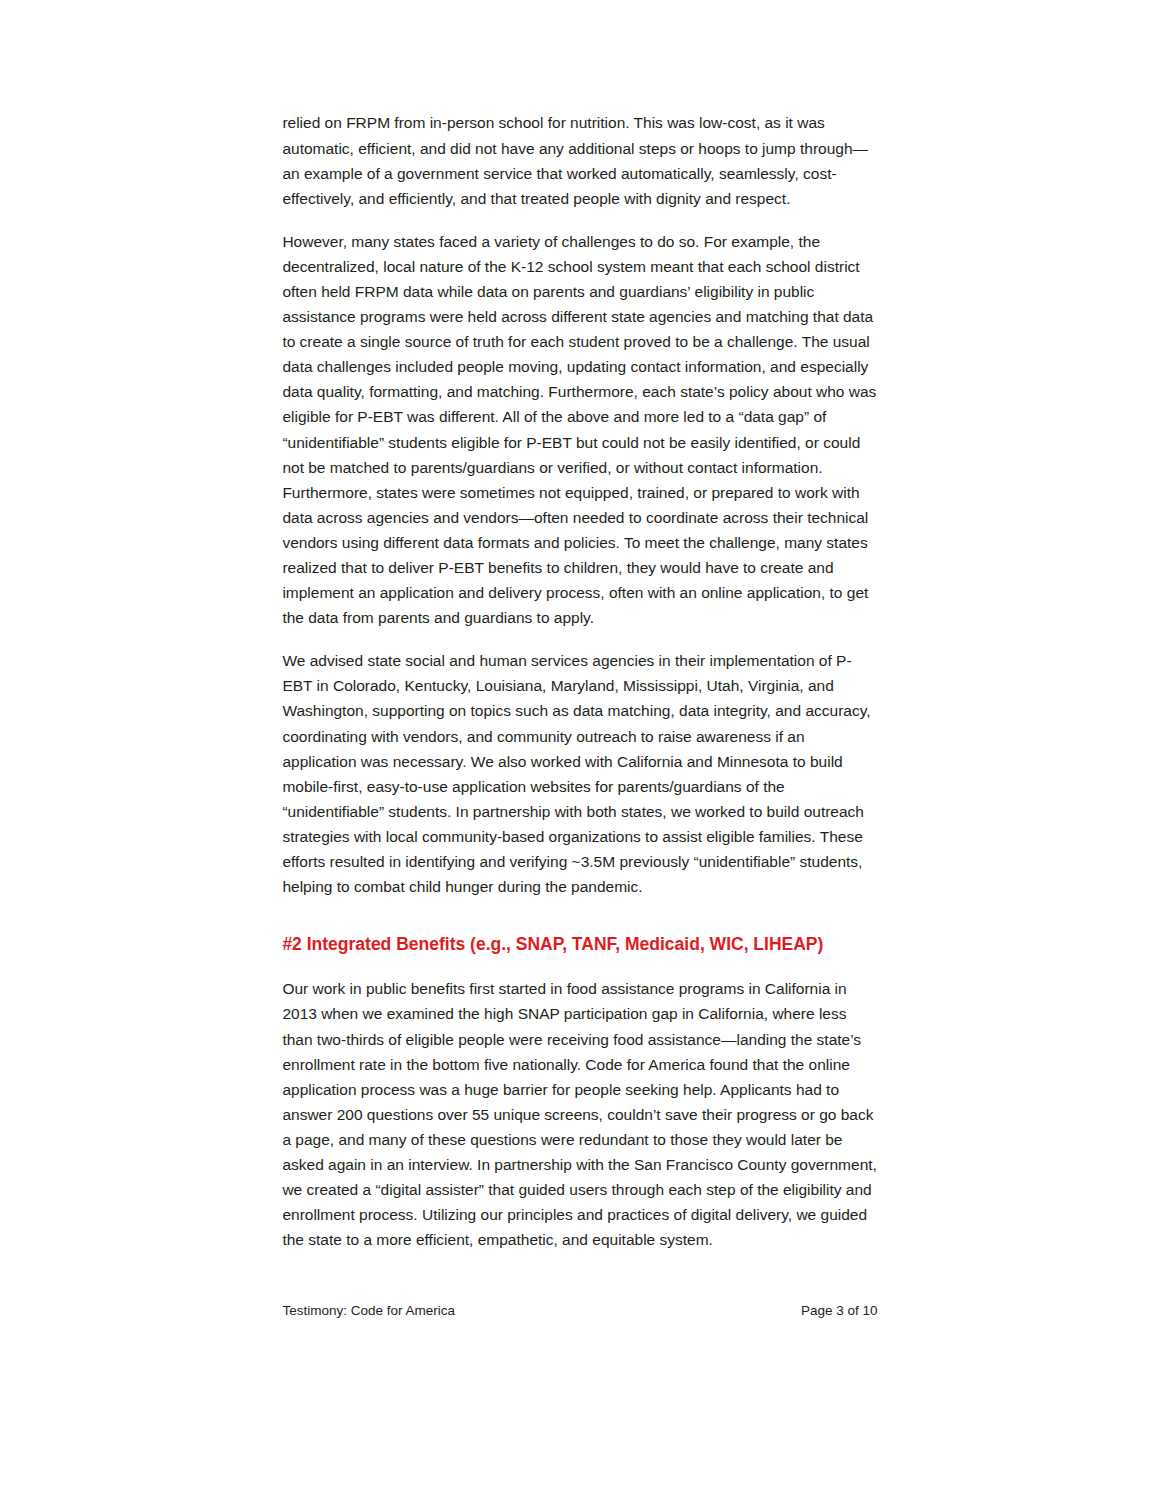relied on FRPM from in-person school for nutrition. This was low-cost, as it was automatic, efficient, and did not have any additional steps or hoops to jump through—an example of a government service that worked automatically, seamlessly, cost-effectively, and efficiently, and that treated people with dignity and respect.
However, many states faced a variety of challenges to do so. For example, the decentralized, local nature of the K-12 school system meant that each school district often held FRPM data while data on parents and guardians’ eligibility in public assistance programs were held across different state agencies and matching that data to create a single source of truth for each student proved to be a challenge. The usual data challenges included people moving, updating contact information, and especially data quality, formatting, and matching. Furthermore, each state’s policy about who was eligible for P-EBT was different. All of the above and more led to a “data gap” of “unidentifiable” students eligible for P-EBT but could not be easily identified, or could not be matched to parents/guardians or verified, or without contact information. Furthermore, states were sometimes not equipped, trained, or prepared to work with data across agencies and vendors—often needed to coordinate across their technical vendors using different data formats and policies. To meet the challenge, many states realized that to deliver P-EBT benefits to children, they would have to create and implement an application and delivery process, often with an online application, to get the data from parents and guardians to apply.
We advised state social and human services agencies in their implementation of P-EBT in Colorado, Kentucky, Louisiana, Maryland, Mississippi, Utah, Virginia, and Washington, supporting on topics such as data matching, data integrity, and accuracy, coordinating with vendors, and community outreach to raise awareness if an application was necessary. We also worked with California and Minnesota to build mobile-first, easy-to-use application websites for parents/guardians of the “unidentifiable” students. In partnership with both states, we worked to build outreach strategies with local community-based organizations to assist eligible families. These efforts resulted in identifying and verifying ~3.5M previously “unidentifiable” students, helping to combat child hunger during the pandemic.
#2 Integrated Benefits (e.g., SNAP, TANF, Medicaid, WIC, LIHEAP)
Our work in public benefits first started in food assistance programs in California in 2013 when we examined the high SNAP participation gap in California, where less than two-thirds of eligible people were receiving food assistance—landing the state’s enrollment rate in the bottom five nationally. Code for America found that the online application process was a huge barrier for people seeking help. Applicants had to answer 200 questions over 55 unique screens, couldn’t save their progress or go back a page, and many of these questions were redundant to those they would later be asked again in an interview. In partnership with the San Francisco County government, we created a “digital assister” that guided users through each step of the eligibility and enrollment process. Utilizing our principles and practices of digital delivery, we guided the state to a more efficient, empathetic, and equitable system.
Testimony: Code for America Page 3 of 10